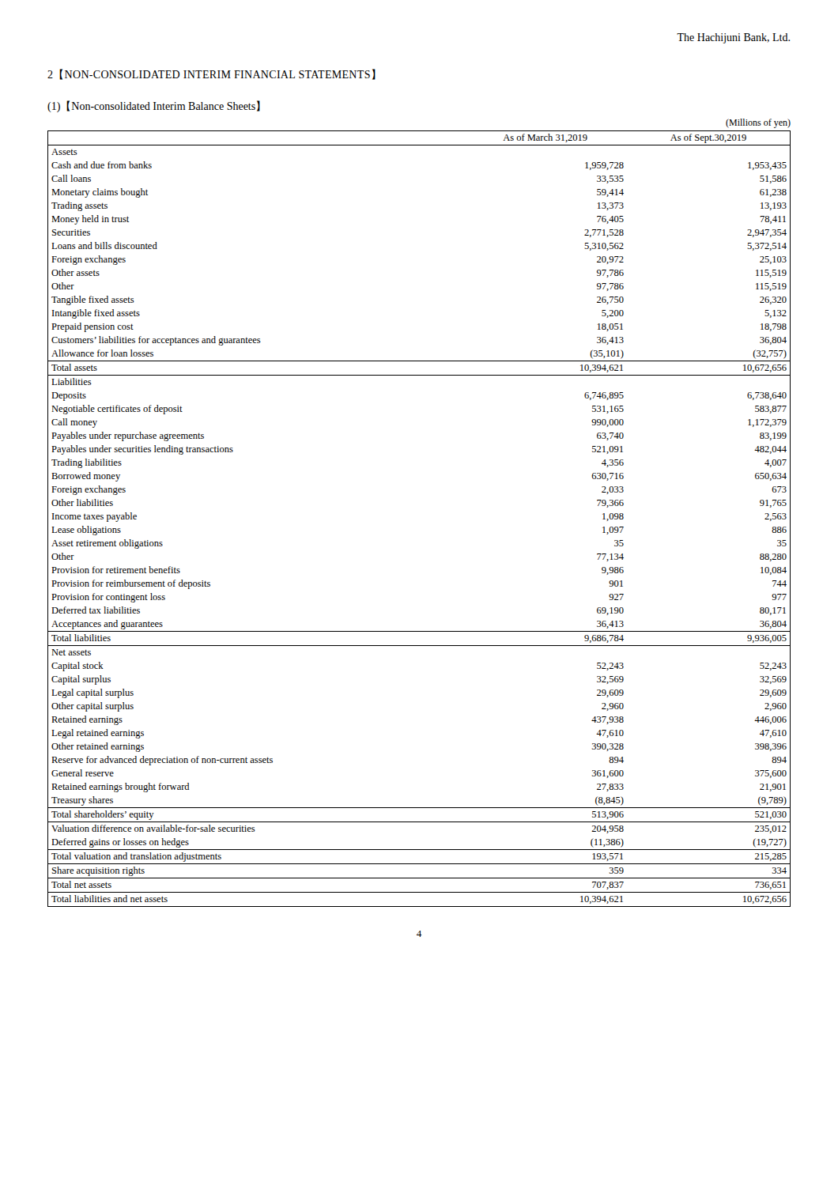The Hachijuni Bank, Ltd.
2【NON-CONSOLIDATED INTERIM FINANCIAL STATEMENTS】
(1)【Non-consolidated Interim Balance Sheets】
(Millions of yen)
| | As of March 31,2019 | As of Sept.30,2019 |
| --- | --- | --- |
| Assets | | |
| Cash and due from banks | 1,959,728 | 1,953,435 |
| Call loans | 33,535 | 51,586 |
| Monetary claims bought | 59,414 | 61,238 |
| Trading assets | 13,373 | 13,193 |
| Money held in trust | 76,405 | 78,411 |
| Securities | 2,771,528 | 2,947,354 |
| Loans and bills discounted | 5,310,562 | 5,372,514 |
| Foreign exchanges | 20,972 | 25,103 |
| Other assets | 97,786 | 115,519 |
| Other | 97,786 | 115,519 |
| Tangible fixed assets | 26,750 | 26,320 |
| Intangible fixed assets | 5,200 | 5,132 |
| Prepaid pension cost | 18,051 | 18,798 |
| Customers’ liabilities for acceptances and guarantees | 36,413 | 36,804 |
| Allowance for loan losses | (35,101) | (32,757) |
| Total assets | 10,394,621 | 10,672,656 |
| Liabilities | | |
| Deposits | 6,746,895 | 6,738,640 |
| Negotiable certificates of deposit | 531,165 | 583,877 |
| Call money | 990,000 | 1,172,379 |
| Payables under repurchase agreements | 63,740 | 83,199 |
| Payables under securities lending transactions | 521,091 | 482,044 |
| Trading liabilities | 4,356 | 4,007 |
| Borrowed money | 630,716 | 650,634 |
| Foreign exchanges | 2,033 | 673 |
| Other liabilities | 79,366 | 91,765 |
| Income taxes payable | 1,098 | 2,563 |
| Lease obligations | 1,097 | 886 |
| Asset retirement obligations | 35 | 35 |
| Other | 77,134 | 88,280 |
| Provision for retirement benefits | 9,986 | 10,084 |
| Provision for reimbursement of deposits | 901 | 744 |
| Provision for contingent loss | 927 | 977 |
| Deferred tax liabilities | 69,190 | 80,171 |
| Acceptances and guarantees | 36,413 | 36,804 |
| Total liabilities | 9,686,784 | 9,936,005 |
| Net assets | | |
| Capital stock | 52,243 | 52,243 |
| Capital surplus | 32,569 | 32,569 |
| Legal capital surplus | 29,609 | 29,609 |
| Other capital surplus | 2,960 | 2,960 |
| Retained earnings | 437,938 | 446,006 |
| Legal retained earnings | 47,610 | 47,610 |
| Other retained earnings | 390,328 | 398,396 |
| Reserve for advanced depreciation of non-current assets | 894 | 894 |
| General reserve | 361,600 | 375,600 |
| Retained earnings brought forward | 27,833 | 21,901 |
| Treasury shares | (8,845) | (9,789) |
| Total shareholders’ equity | 513,906 | 521,030 |
| Valuation difference on available-for-sale securities | 204,958 | 235,012 |
| Deferred gains or losses on hedges | (11,386) | (19,727) |
| Total valuation and translation adjustments | 193,571 | 215,285 |
| Share acquisition rights | 359 | 334 |
| Total net assets | 707,837 | 736,651 |
| Total liabilities and net assets | 10,394,621 | 10,672,656 |
4